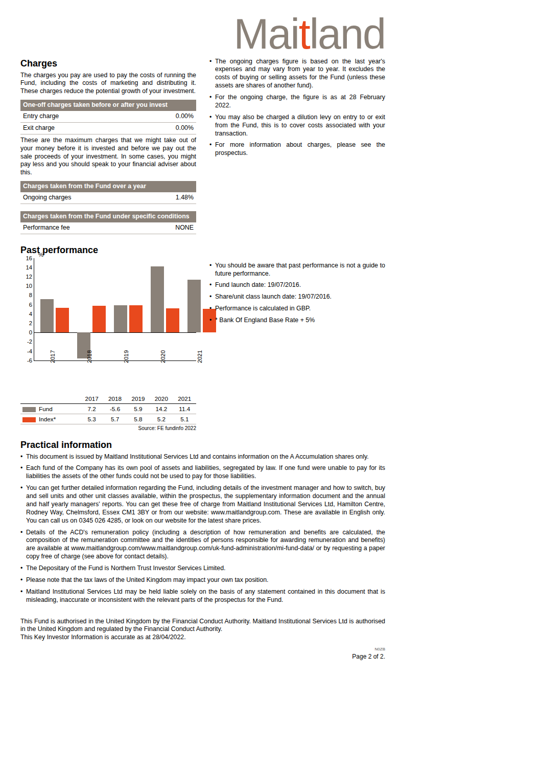Maitland
Charges
The charges you pay are used to pay the costs of running the Fund, including the costs of marketing and distributing it. These charges reduce the potential growth of your investment.
| One-off charges taken before or after you invest |
| --- |
| Entry charge | 0.00% |
| Exit charge | 0.00% |
These are the maximum charges that we might take out of your money before it is invested and before we pay out the sale proceeds of your investment. In some cases, you might pay less and you should speak to your financial adviser about this.
| Charges taken from the Fund over a year |
| --- |
| Ongoing charges | 1.48% |
| Charges taken from the Fund under specific conditions |
| --- |
| Performance fee | NONE |
The ongoing charges figure is based on the last year's expenses and may vary from year to year. It excludes the costs of buying or selling assets for the Fund (unless these assets are shares of another fund).
For the ongoing charge, the figure is as at 28 February 2022.
You may also be charged a dilution levy on entry to or exit from the Fund, this is to cover costs associated with your transaction.
For more information about charges, please see the prospectus.
Past performance
%
16 14 12 10 8 6 4 2 0 -2 -4 -6
2017 2018 2019 2020 2021
| | 2017 | 2018 | 2019 | 2020 | 2021 |
| --- | --- | --- | --- | --- | --- |
| Fund | 7.2 | -5.6 | 5.9 | 14.2 | 11.4 |
| Index* | 5.3 | 5.7 | 5.8 | 5.2 | 5.1 |
Source: FE fundinfo 2022
You should be aware that past performance is not a guide to future performance.
Fund launch date: 19/07/2016.
Share/unit class launch date: 19/07/2016.
Performance is calculated in GBP.
* Bank Of England Base Rate + 5%
Practical information
This document is issued by Maitland Institutional Services Ltd and contains information on the A Accumulation shares only.
Each fund of the Company has its own pool of assets and liabilities, segregated by law. If one fund were unable to pay for its liabilities the assets of the other funds could not be used to pay for those liabilities.
You can get further detailed information regarding the Fund, including details of the investment manager and how to switch, buy and sell units and other unit classes available, within the prospectus, the supplementary information document and the annual and half yearly managers' reports. You can get these free of charge from Maitland Institutional Services Ltd, Hamilton Centre, Rodney Way, Chelmsford, Essex CM1 3BY or from our website: www.maitlandgroup.com. These are available in English only. You can call us on 0345 026 4285, or look on our website for the latest share prices.
Details of the ACD's remuneration policy (including a description of how remuneration and benefits are calculated, the composition of the remuneration committee and the identities of persons responsible for awarding remuneration and benefits) are available at www.maitlandgroup.com/www.maitlandgroup.com/uk-fund-administration/mi-fund-data/ or by requesting a paper copy free of charge (see above for contact details).
The Depositary of the Fund is Northern Trust Investor Services Limited.
Please note that the tax laws of the United Kingdom may impact your own tax position.
Maitland Institutional Services Ltd may be held liable solely on the basis of any statement contained in this document that is misleading, inaccurate or inconsistent with the relevant parts of the prospectus for the Fund.
This Fund is authorised in the United Kingdom by the Financial Conduct Authority. Maitland Institutional Services Ltd is authorised in the United Kingdom and regulated by the Financial Conduct Authority.
This Key Investor Information is accurate as at 28/04/2022.
N0ZB
Page 2 of 2.